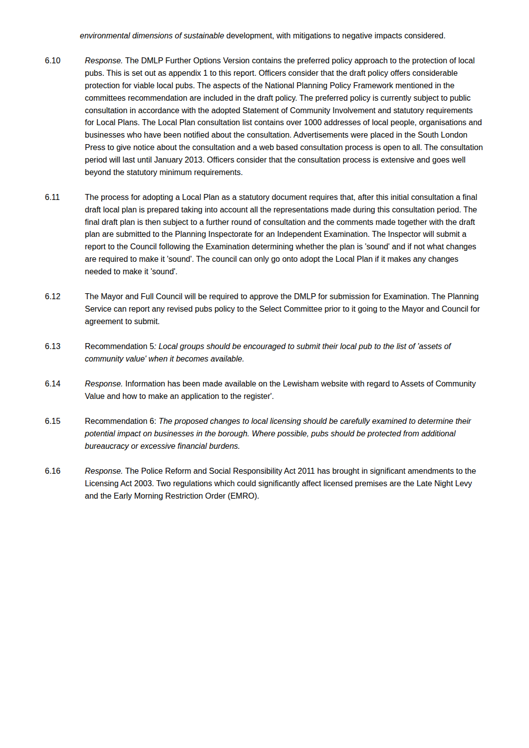environmental dimensions of sustainable development, with mitigations to negative impacts considered.
6.10
Response. The DMLP Further Options Version contains the preferred policy approach to the protection of local pubs. This is set out as appendix 1 to this report. Officers consider that the draft policy offers considerable protection for viable local pubs. The aspects of the National Planning Policy Framework mentioned in the committees recommendation are included in the draft policy. The preferred policy is currently subject to public consultation in accordance with the adopted Statement of Community Involvement and statutory requirements for Local Plans. The Local Plan consultation list contains over 1000 addresses of local people, organisations and businesses who have been notified about the consultation. Advertisements were placed in the South London Press to give notice about the consultation and a web based consultation process is open to all. The consultation period will last until January 2013. Officers consider that the consultation process is extensive and goes well beyond the statutory minimum requirements.
6.11
The process for adopting a Local Plan as a statutory document requires that, after this initial consultation a final draft local plan is prepared taking into account all the representations made during this consultation period. The final draft plan is then subject to a further round of consultation and the comments made together with the draft plan are submitted to the Planning Inspectorate for an Independent Examination. The Inspector will submit a report to the Council following the Examination determining whether the plan is 'sound' and if not what changes are required to make it 'sound'. The council can only go onto adopt the Local Plan if it makes any changes needed to make it 'sound'.
6.12
The Mayor and Full Council will be required to approve the DMLP for submission for Examination. The Planning Service can report any revised pubs policy to the Select Committee prior to it going to the Mayor and Council for agreement to submit.
6.13
Recommendation 5: Local groups should be encouraged to submit their local pub to the list of 'assets of community value' when it becomes available.
6.14
Response. Information has been made available on the Lewisham website with regard to Assets of Community Value and how to make an application to the register'.
6.15
Recommendation 6: The proposed changes to local licensing should be carefully examined to determine their potential impact on businesses in the borough. Where possible, pubs should be protected from additional bureaucracy or excessive financial burdens.
6.16
Response. The Police Reform and Social Responsibility Act 2011 has brought in significant amendments to the Licensing Act 2003. Two regulations which could significantly affect licensed premises are the Late Night Levy and the Early Morning Restriction Order (EMRO).